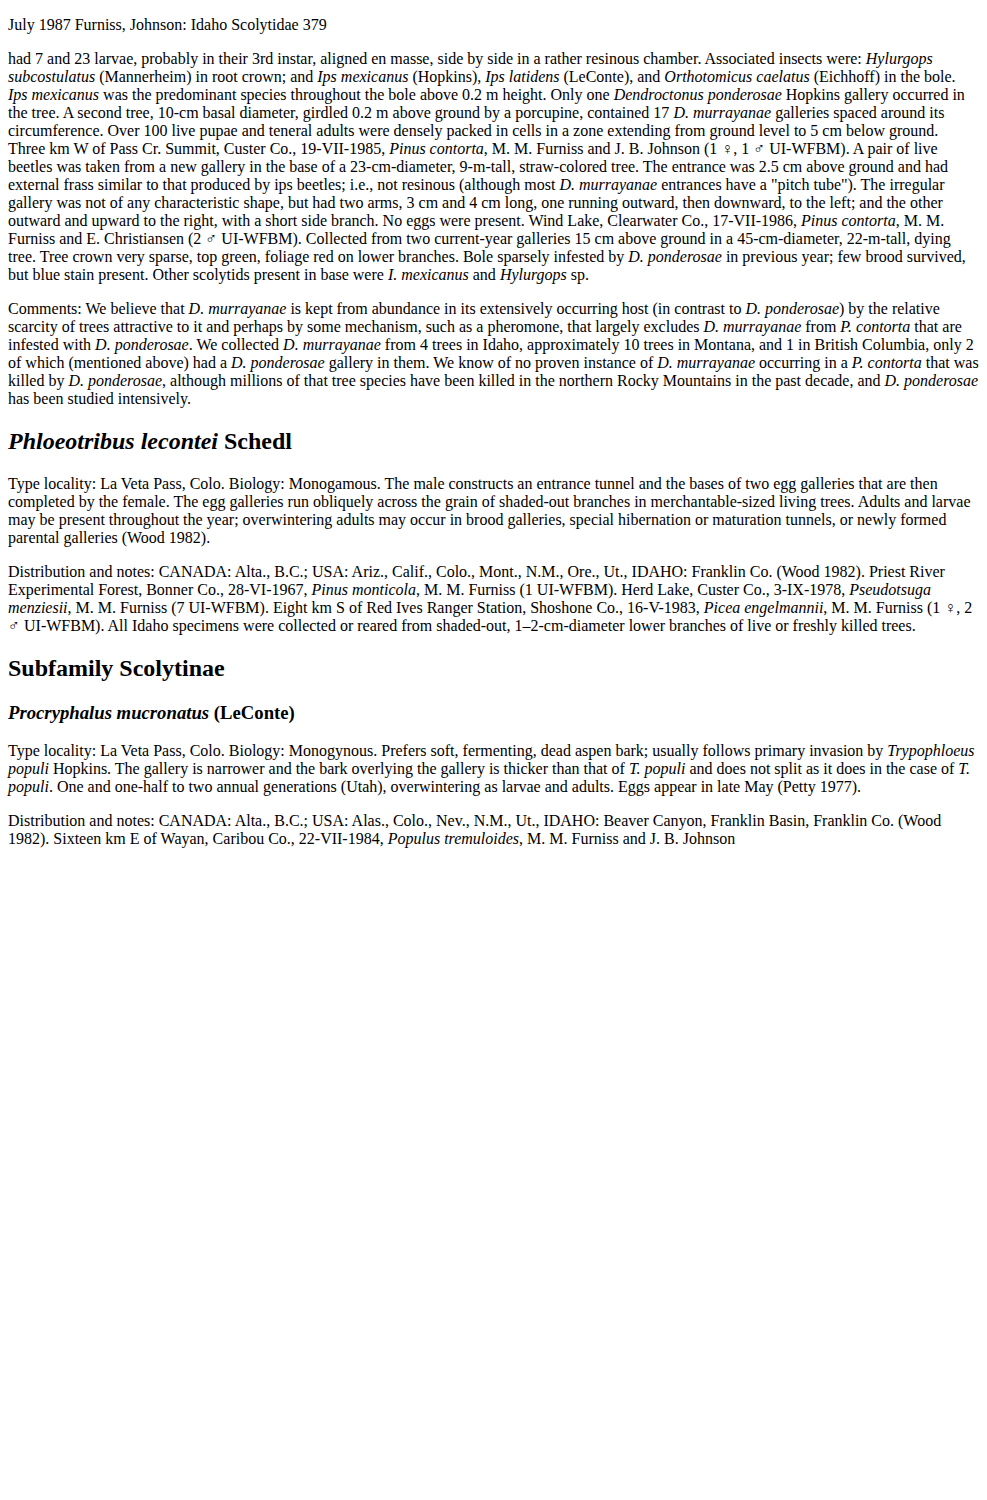July 1987 Furniss, Johnson: Idaho Scolytidae 379
had 7 and 23 larvae, probably in their 3rd instar, aligned en masse, side by side in a rather resinous chamber. Associated insects were: Hylurgops subcostulatus (Mannerheim) in root crown; and Ips mexicanus (Hopkins), Ips latidens (LeConte), and Orthotomicus caelatus (Eichhoff) in the bole. Ips mexicanus was the predominant species throughout the bole above 0.2 m height. Only one Dendroctonus ponderosae Hopkins gallery occurred in the tree. A second tree, 10-cm basal diameter, girdled 0.2 m above ground by a porcupine, contained 17 D. murrayanae galleries spaced around its circumference. Over 100 live pupae and teneral adults were densely packed in cells in a zone extending from ground level to 5 cm below ground. Three km W of Pass Cr. Summit, Custer Co., 19-VII-1985, Pinus contorta, M. M. Furniss and J. B. Johnson (1 ♀, 1 ♂ UI-WFBM). A pair of live beetles was taken from a new gallery in the base of a 23-cm-diameter, 9-m-tall, straw-colored tree. The entrance was 2.5 cm above ground and had external frass similar to that produced by ips beetles; i.e., not resinous (although most D. murrayanae entrances have a "pitch tube"). The irregular gallery was not of any characteristic shape, but had two arms, 3 cm and 4 cm long, one running outward, then downward, to the left; and the other outward and upward to the right, with a short side branch. No eggs were present. Wind Lake, Clearwater Co., 17-VII-1986, Pinus contorta, M. M. Furniss and E. Christiansen (2 ♂ UI-WFBM). Collected from two current-year galleries 15 cm above ground in a 45-cm-diameter, 22-m-tall, dying tree. Tree crown very sparse, top green, foliage red on lower branches. Bole sparsely infested by D. ponderosae in previous year; few brood survived, but blue stain present. Other scolytids present in base were I. mexicanus and Hylurgops sp.
Comments: We believe that D. murrayanae is kept from abundance in its extensively occurring host (in contrast to D. ponderosae) by the relative scarcity of trees attractive to it and perhaps by some mechanism, such as a pheromone, that largely excludes D. murrayanae from P. contorta that are infested with D. ponderosae. We collected D. murrayanae from 4 trees in Idaho, approximately 10 trees in Montana, and 1 in British Columbia, only 2 of which (mentioned above) had a D. ponderosae gallery in them. We know of no proven instance of D. murrayanae occurring in a P. contorta that was killed by D. ponderosae, although millions of that tree species have been killed in the northern Rocky Mountains in the past decade, and D. ponderosae has been studied intensively.
Phloeotribus lecontei Schedl
Type locality: La Veta Pass, Colo. Biology: Monogamous. The male constructs an entrance tunnel and the bases of two egg galleries that are then completed by the female. The egg galleries run obliquely across the grain of shaded-out branches in merchantable-sized living trees. Adults and larvae may be present throughout the year; overwintering adults may occur in brood galleries, special hibernation or maturation tunnels, or newly formed parental galleries (Wood 1982).
Distribution and notes: CANADA: Alta., B.C.; USA: Ariz., Calif., Colo., Mont., N.M., Ore., Ut., IDAHO: Franklin Co. (Wood 1982). Priest River Experimental Forest, Bonner Co., 28-VI-1967, Pinus monticola, M. M. Furniss (1 UI-WFBM). Herd Lake, Custer Co., 3-IX-1978, Pseudotsuga menziesii, M. M. Furniss (7 UI-WFBM). Eight km S of Red Ives Ranger Station, Shoshone Co., 16-V-1983, Picea engelmannii, M. M. Furniss (1 ♀, 2 ♂ UI-WFBM). All Idaho specimens were collected or reared from shaded-out, 1–2-cm-diameter lower branches of live or freshly killed trees.
Subfamily Scolytinae
Procryphalus mucronatus (LeConte)
Type locality: La Veta Pass, Colo. Biology: Monogynous. Prefers soft, fermenting, dead aspen bark; usually follows primary invasion by Trypophloeus populi Hopkins. The gallery is narrower and the bark overlying the gallery is thicker than that of T. populi and does not split as it does in the case of T. populi. One and one-half to two annual generations (Utah), overwintering as larvae and adults. Eggs appear in late May (Petty 1977).
Distribution and notes: CANADA: Alta., B.C.; USA: Alas., Colo., Nev., N.M., Ut., IDAHO: Beaver Canyon, Franklin Basin, Franklin Co. (Wood 1982). Sixteen km E of Wayan, Caribou Co., 22-VII-1984, Populus tremuloides, M. M. Furniss and J. B. Johnson